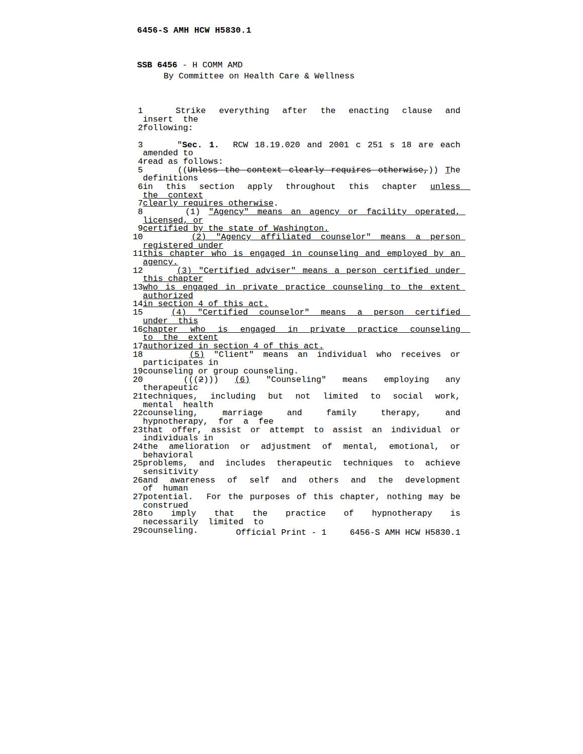6456-S AMH HCW H5830.1
SSB 6456 - H COMM AMD
By Committee on Health Care & Wellness
| 1 | Strike everything after the enacting clause and insert the |
| 2 | following: |
| 3 | " Sec. 1. RCW 18.19.020 and 2001 c 251 s 18 are each amended to |
| 4 | read as follows: |
| 5 | (( Unless the context clearly requires otherwise, )) T he definitions |
| 6 | in this section apply throughout this chapter unless the context |
| 7 | clearly requires otherwise . |
| 8 | (1) "Agency" means an agency or facility operated, licensed, or |
| 9 | certified by the state of Washington. |
| 10 | (2) "Agency affiliated counselor" means a person registered under |
| 11 | this chapter who is engaged in counseling and employed by an agency. |
| 12 | (3) "Certified adviser" means a person certified under this chapter |
| 13 | who is engaged in private practice counseling to the extent authorized |
| 14 | in section 4 of this act. |
| 15 | (4) "Certified counselor" means a person certified under this |
| 16 | chapter who is engaged in private practice counseling to the extent |
| 17 | authorized in section 4 of this act. |
| 18 | (5) "Client" means an individual who receives or participates in |
| 19 | counseling or group counseling. |
| 20 | ((( 2 ))) (6) "Counseling" means employing any therapeutic |
| 21 | techniques, including but not limited to social work, mental health |
| 22 | counseling, marriage and family therapy, and hypnotherapy, for a fee |
| 23 | that offer, assist or attempt to assist an individual or individuals in |
| 24 | the amelioration or adjustment of mental, emotional, or behavioral |
| 25 | problems, and includes therapeutic techniques to achieve sensitivity |
| 26 | and awareness of self and others and the development of human |
| 27 | potential. For the purposes of this chapter, nothing may be construed |
| 28 | to imply that the practice of hypnotherapy is necessarily limited to |
| 29 | counseling. |
Official Print - 1 6456-S AMH HCW H5830.1